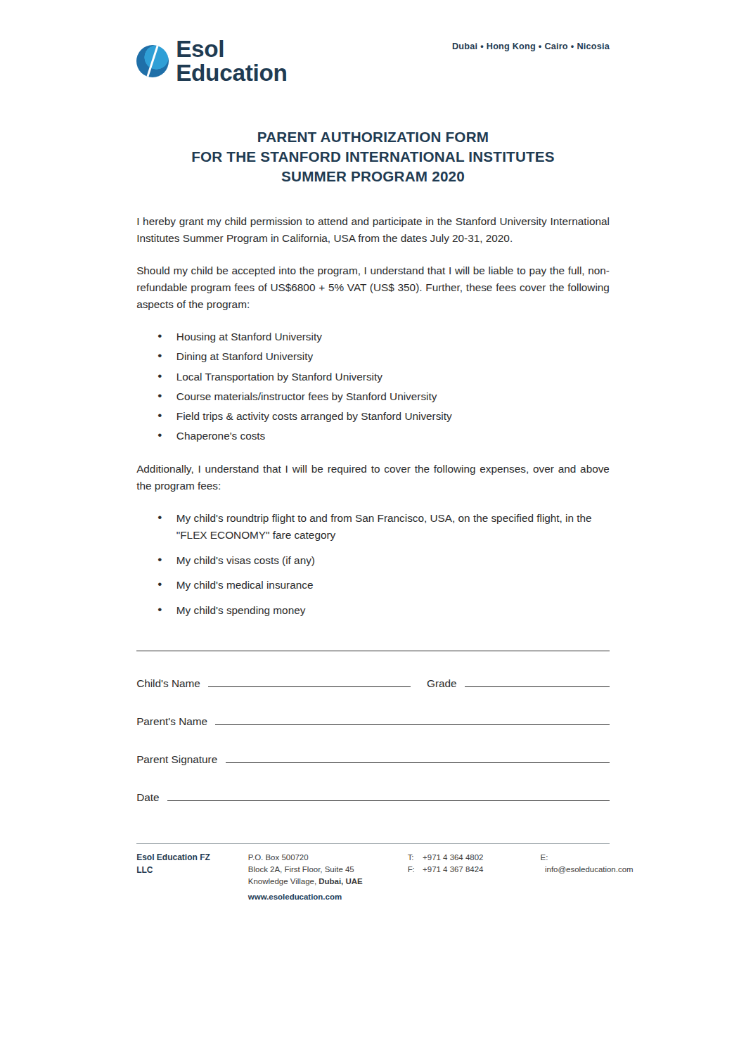Esol Education
Dubai•Hong Kong•Cairo•Nicosia
Parent Authorization Form
for the Stanford International Institutes
Summer Program 2020
I hereby grant my child permission to attend and participate in the Stanford University International Institutes Summer Program in California, USA from the dates July 20-31, 2020.
Should my child be accepted into the program, I understand that I will be liable to pay the full, non-refundable program fees of US$6800 + 5% VAT (US$ 350). Further, these fees cover the following aspects of the program:
Housing at Stanford University
Dining at Stanford University
Local Transportation by Stanford University
Course materials/instructor fees by Stanford University
Field trips & activity costs arranged by Stanford University
Chaperone's costs
Additionally, I understand that I will be required to cover the following expenses, over and above the program fees:
My child's roundtrip flight to and from San Francisco, USA, on the specified flight, in the "FLEX ECONOMY" fare category
My child's visas costs (if any)
My child's medical insurance
My child's spending money
Child's Name
Grade
Parent's Name
Parent Signature
Date
Esol Education FZ LLC
P.O. Box 500720
Block 2A, First Floor, Suite 45
Knowledge Village, Dubai, UAE
www.esoleducation.com
T: +971 4 364 4802
F: +971 4 367 8424
E: info@esoleducation.com